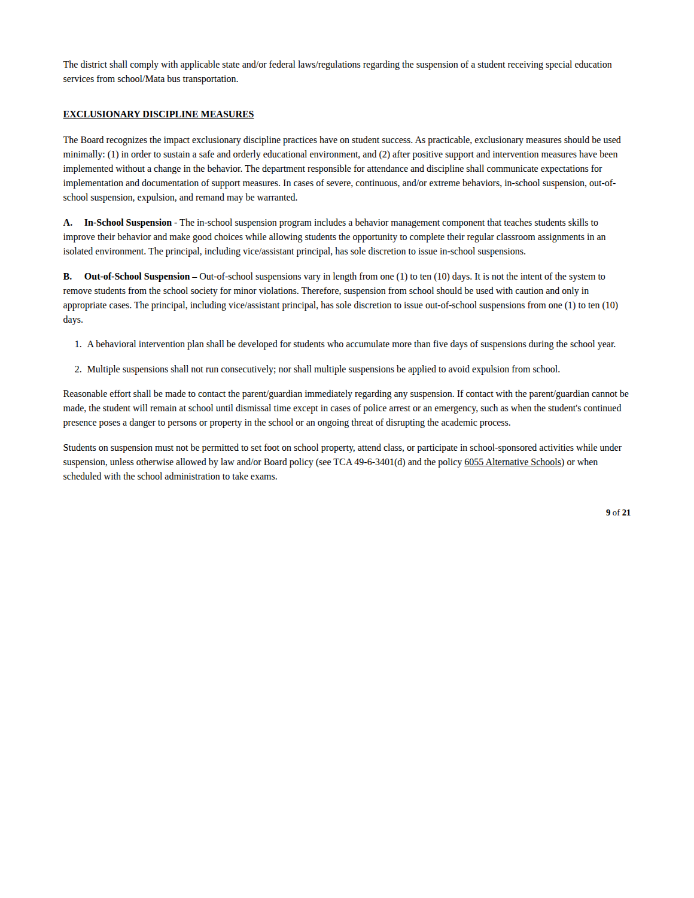The district shall comply with applicable state and/or federal laws/regulations regarding the suspension of a student receiving special education services from school/Mata bus transportation.
EXCLUSIONARY DISCIPLINE MEASURES
The Board recognizes the impact exclusionary discipline practices have on student success. As practicable, exclusionary measures should be used minimally: (1) in order to sustain a safe and orderly educational environment, and (2) after positive support and intervention measures have been implemented without a change in the behavior. The department responsible for attendance and discipline shall communicate expectations for implementation and documentation of support measures. In cases of severe, continuous, and/or extreme behaviors, in-school suspension, out-of-school suspension, expulsion, and remand may be warranted.
A. In-School Suspension - The in-school suspension program includes a behavior management component that teaches students skills to improve their behavior and make good choices while allowing students the opportunity to complete their regular classroom assignments in an isolated environment. The principal, including vice/assistant principal, has sole discretion to issue in-school suspensions.
B. Out-of-School Suspension – Out-of-school suspensions vary in length from one (1) to ten (10) days. It is not the intent of the system to remove students from the school society for minor violations. Therefore, suspension from school should be used with caution and only in appropriate cases. The principal, including vice/assistant principal, has sole discretion to issue out-of-school suspensions from one (1) to ten (10) days.
A behavioral intervention plan shall be developed for students who accumulate more than five days of suspensions during the school year.
Multiple suspensions shall not run consecutively; nor shall multiple suspensions be applied to avoid expulsion from school.
Reasonable effort shall be made to contact the parent/guardian immediately regarding any suspension. If contact with the parent/guardian cannot be made, the student will remain at school until dismissal time except in cases of police arrest or an emergency, such as when the student's continued presence poses a danger to persons or property in the school or an ongoing threat of disrupting the academic process.
Students on suspension must not be permitted to set foot on school property, attend class, or participate in school-sponsored activities while under suspension, unless otherwise allowed by law and/or Board policy (see TCA 49-6-3401(d) and the policy 6055 Alternative Schools) or when scheduled with the school administration to take exams.
9 of 21